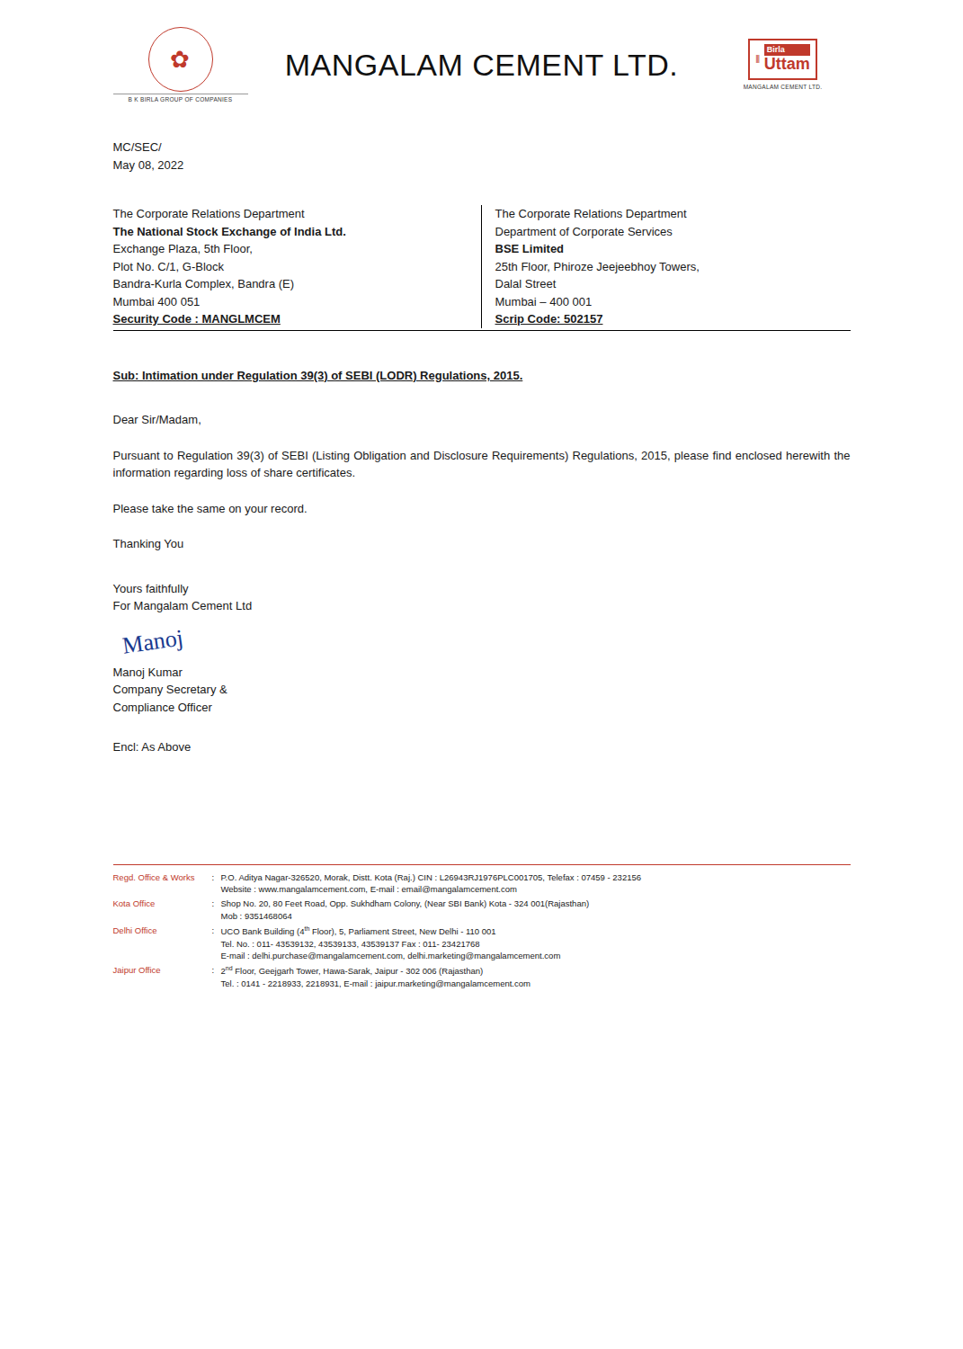✿
B K BIRLA GROUP OF COMPANIES
MANGALAM CEMENT LTD.
||| Birla Uttam
MANGALAM CEMENT LTD.
MC/SEC/
May 08, 2022
The Corporate Relations Department
The National Stock Exchange of India Ltd.
Exchange Plaza, 5th Floor,
Plot No. C/1, G-Block
Bandra-Kurla Complex, Bandra (E)
Mumbai 400 051
Security Code : MANGLMCEM
The Corporate Relations Department
Department of Corporate Services
BSE Limited
25th Floor, Phiroze Jeejeebhoy Towers,
Dalal Street
Mumbai – 400 001
Scrip Code: 502157
Sub: Intimation under Regulation 39(3) of SEBI (LODR) Regulations, 2015.
Dear Sir/Madam,
Pursuant to Regulation 39(3) of SEBI (Listing Obligation and Disclosure Requirements) Regulations, 2015, please find enclosed herewith the information regarding loss of share certificates.
Please take the same on your record.
Thanking You
Yours faithfully
For Mangalam Cement Ltd
Manoj
Manoj Kumar
Company Secretary &
Compliance Officer
Encl: As Above
| Regd. Office & Works | : | P.O. Aditya Nagar-326520, Morak, Distt. Kota (Raj.) CIN : L26943RJ1976PLC001705, Telefax : 07459 - 232156 Website : www.mangalamcement.com, E-mail : email@mangalamcement.com |
| Kota Office | : | Shop No. 20, 80 Feet Road, Opp. Sukhdham Colony, (Near SBI Bank) Kota - 324 001(Rajasthan) Mob : 9351468064 |
| Delhi Office | : | UCO Bank Building (4 th Floor), 5, Parliament Street, New Delhi - 110 001 Tel. No. : 011- 43539132, 43539133, 43539137 Fax : 011- 23421768 E-mail : delhi.purchase@mangalamcement.com, delhi.marketing@mangalamcement.com |
| Jaipur Office | : | 2 nd Floor, Geejgarh Tower, Hawa-Sarak, Jaipur - 302 006 (Rajasthan) Tel. : 0141 - 2218933, 2218931, E-mail : jaipur.marketing@mangalamcement.com |